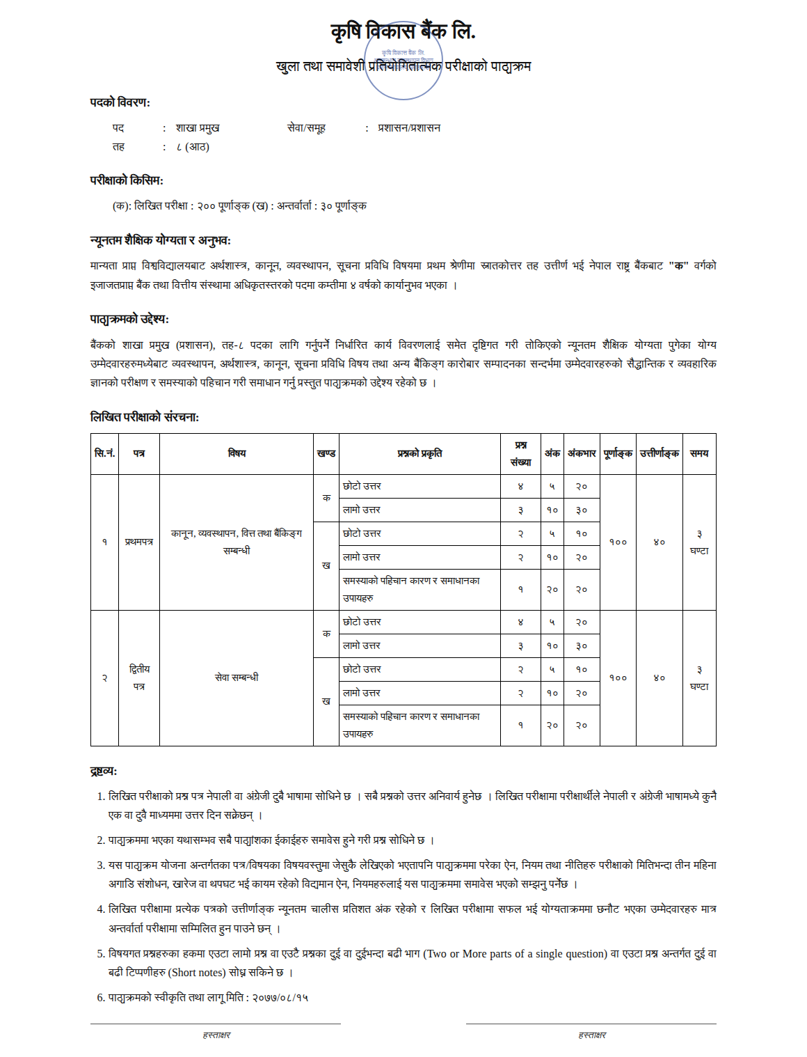कृषि विकास बैंक लि. अनुसन्धान व्यवस्थापन विभाग प्रधान कार्यालय, काठमाडौं
कृषि विकास बैंक लि.
खुला तथा समावेशी प्रतियोगितात्मक परीक्षाको पाठ्यक्रम
पदको विवरण:
पद: शाखा प्रमुख सेवा/समूह: प्रशासन/प्रशासन
तह: ८ (आठ)
परीक्षाको किसिम:
(क): लिखित परीक्षा : २०० पूर्णाङ्क (ख) : अन्तर्वार्ता : ३० पूर्णाङ्क
न्यूनतम शैक्षिक योग्यता र अनुभव:
मान्यता प्राप्त विश्वविद्यालयबाट अर्थशास्त्र, कानून, व्यवस्थापन, सूचना प्रविधि विषयमा प्रथम श्रेणीमा स्नातकोत्तर तह उत्तीर्ण भई नेपाल राष्ट्र बैंकबाट "क" वर्गको इजाजतप्राप्त बैंक तथा वित्तीय संस्थामा अधिकृतस्तरको पदमा कम्तीमा ४ वर्षको कार्यानुभव भएका ।
पाठ्यक्रमको उद्देश्य:
बैंकको शाखा प्रमुख (प्रशासन), तह-८ पदका लागि गर्नुपर्ने निर्धारित कार्य विवरणलाई समेत दृष्टिगत गरी तोकिएको न्यूनतम शैक्षिक योग्यता पुगेका योग्य उम्मेदवारहरुमध्येबाट व्यवस्थापन, अर्थशास्त्र, कानून, सूचना प्रविधि विषय तथा अन्य बैंकिङ्ग कारोबार सम्पादनका सन्दर्भमा उम्मेदवारहरुको सैद्धान्तिक र व्यवहारिक ज्ञानको परीक्षण र समस्याको पहिचान गरी समाधान गर्नु प्रस्तुत पाठ्यक्रमको उद्देश्य रहेको छ ।
लिखित परीक्षाको संरचना:
| सि.नं. | पत्र | विषय | खण्ड | प्रश्नको प्रकृति | प्रश्न संख्या | अंक | अंकभार | पूर्णाङ्क | उत्तीर्णाङ्क | समय |
| --- | --- | --- | --- | --- | --- | --- | --- | --- | --- | --- |
| १ | प्रथमपत्र | कानून, व्यवस्थापन, वित्त तथा बैंकिङ्ग सम्बन्धी | क | छोटो उत्तर | ४ | ५ | २० | १०० | ४० | ३ घण्टा |
| लामो उत्तर | ३ | १० | ३० |
| ख | छोटो उत्तर | २ | ५ | १० |
| लामो उत्तर | २ | १० | २० |
| समस्याको पहिचान कारण र समाधानका उपायहरु | १ | २० | २० |
| २ | द्वितीय पत्र | सेवा सम्बन्धी | क | छोटो उत्तर | ४ | ५ | २० | १०० | ४० | ३ घण्टा |
| लामो उत्तर | ३ | १० | ३० |
| ख | छोटो उत्तर | २ | ५ | १० |
| लामो उत्तर | २ | १० | २० |
| समस्याको पहिचान कारण र समाधानका उपायहरु | १ | २० | २० |
द्रष्टव्य:
लिखित परीक्षाको प्रश्न पत्र नेपाली वा अंग्रेजी दुबै भाषामा सोधिने छ । सबै प्रश्नको उत्तर अनिवार्य हुनेछ । लिखित परीक्षामा परीक्षार्थीले नेपाली र अंग्रेजी भाषामध्ये कुनै एक वा दुवै माध्यममा उत्तर दिन सक्नेछन् ।
पाठ्यक्रममा भएका यथासम्भव सबै पाठ्यांशका ईकाईहरु समावेस हुने गरी प्रश्न सोधिने छ ।
यस पाठ्यक्रम योजना अन्तर्गतका पत्र/विषयका विषयवस्तुमा जेसुकै लेखिएको भएतापनि पाठ्यक्रममा परेका ऐन, नियम तथा नीतिहरु परीक्षाको मितिभन्दा तीन महिना अगाडि संशोधन, खारेज वा थपघट भई कायम रहेको विद्यमान ऐन, नियमहरुलाई यस पाठ्यक्रममा समावेस भएको सम्झनु पर्नेछ ।
लिखित परीक्षामा प्रत्येक पत्रको उत्तीर्णाङ्क न्यूनतम चालीस प्रतिशत अंक रहेको र लिखित परीक्षामा सफल भई योग्यताक्रममा छनौट भएका उम्मेदवारहरु मात्र अन्तर्वार्ता परीक्षामा सम्मिलित हुन पाउने छन् ।
विषयगत प्रश्नहरुका हकमा एउटा लामो प्रश्न वा एउटै प्रश्नका दुई वा दुईभन्दा बढी भाग (Two or More parts of a single question) वा एउटा प्रश्न अन्तर्गत दुई वा बढी टिप्पणीहरु (Short notes) सोध्न सकिने छ ।
पाठ्यक्रमको स्वीकृति तथा लागू मिति : २०७७/०८/१५
हस्ताक्षर
हस्ताक्षर